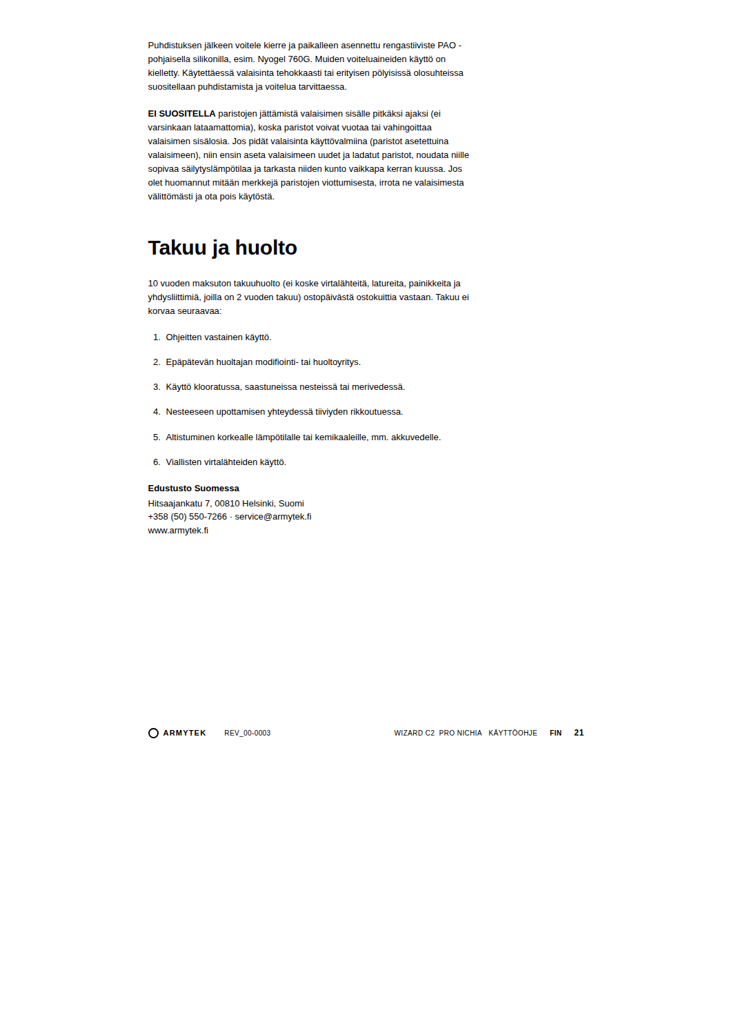Puhdistuksen jälkeen voitele kierre ja paikalleen asennettu rengastiiviste PAO -pohjaisella silikonilla, esim. Nyogel 760G. Muiden voiteluaineiden käyttö on kielletty. Käytettäessä valaisinta tehokkaasti tai erityisen pölyisissä olosuhteissa suositellaan puhdistamista ja voitelua tarvittaessa.
EI SUOSITELLA paristojen jättämistä valaisimen sisälle pitkäksi ajaksi (ei varsinkaan lataamattomia), koska paristot voivat vuotaa tai vahingoittaa valaisimen sisälosia. Jos pidät valaisinta käyttövalmiina (paristot asetettuina valaisimeen), niin ensin aseta valaisimeen uudet ja ladatut paristot, noudata niille sopivaa säilytyslämpötilaa ja tarkasta niiden kunto vaikkapa kerran kuussa. Jos olet huomannut mitään merkkejä paristojen viottumisesta, irrota ne valaisimesta välittömästi ja ota pois käytöstä.
Takuu ja huolto
10 vuoden maksuton takuuhuolto (ei koske virtalähteitä, latureita, painikkeita ja yhdysliittimiä, joilla on 2 vuoden takuu) ostopäivästä ostokuittia vastaan. Takuu ei korvaa seuraavaa:
Ohjeitten vastainen käyttö.
Epäpätevän huoltajan modifiointi- tai huoltoyritys.
Käyttö klooratussa, saastuneissa nesteissä tai merivedessä.
Nesteeseen upottamisen yhteydessä tiiviyden rikkoutuessa.
Altistuminen korkealle lämpötilalle tai kemikaaleille, mm. akkuvedelle.
Viallisten virtalähteiden käyttö.
Edustusto Suomessa
Hitsaajankatu 7, 00810 Helsinki, Suomi
+358 (50) 550-7266 · service@armytek.fi
www.armytek.fi
ARMYTEK REV_00-0003
WIZARD C2 PRO NICHIA KÄYTTÖOHJE FIN 21